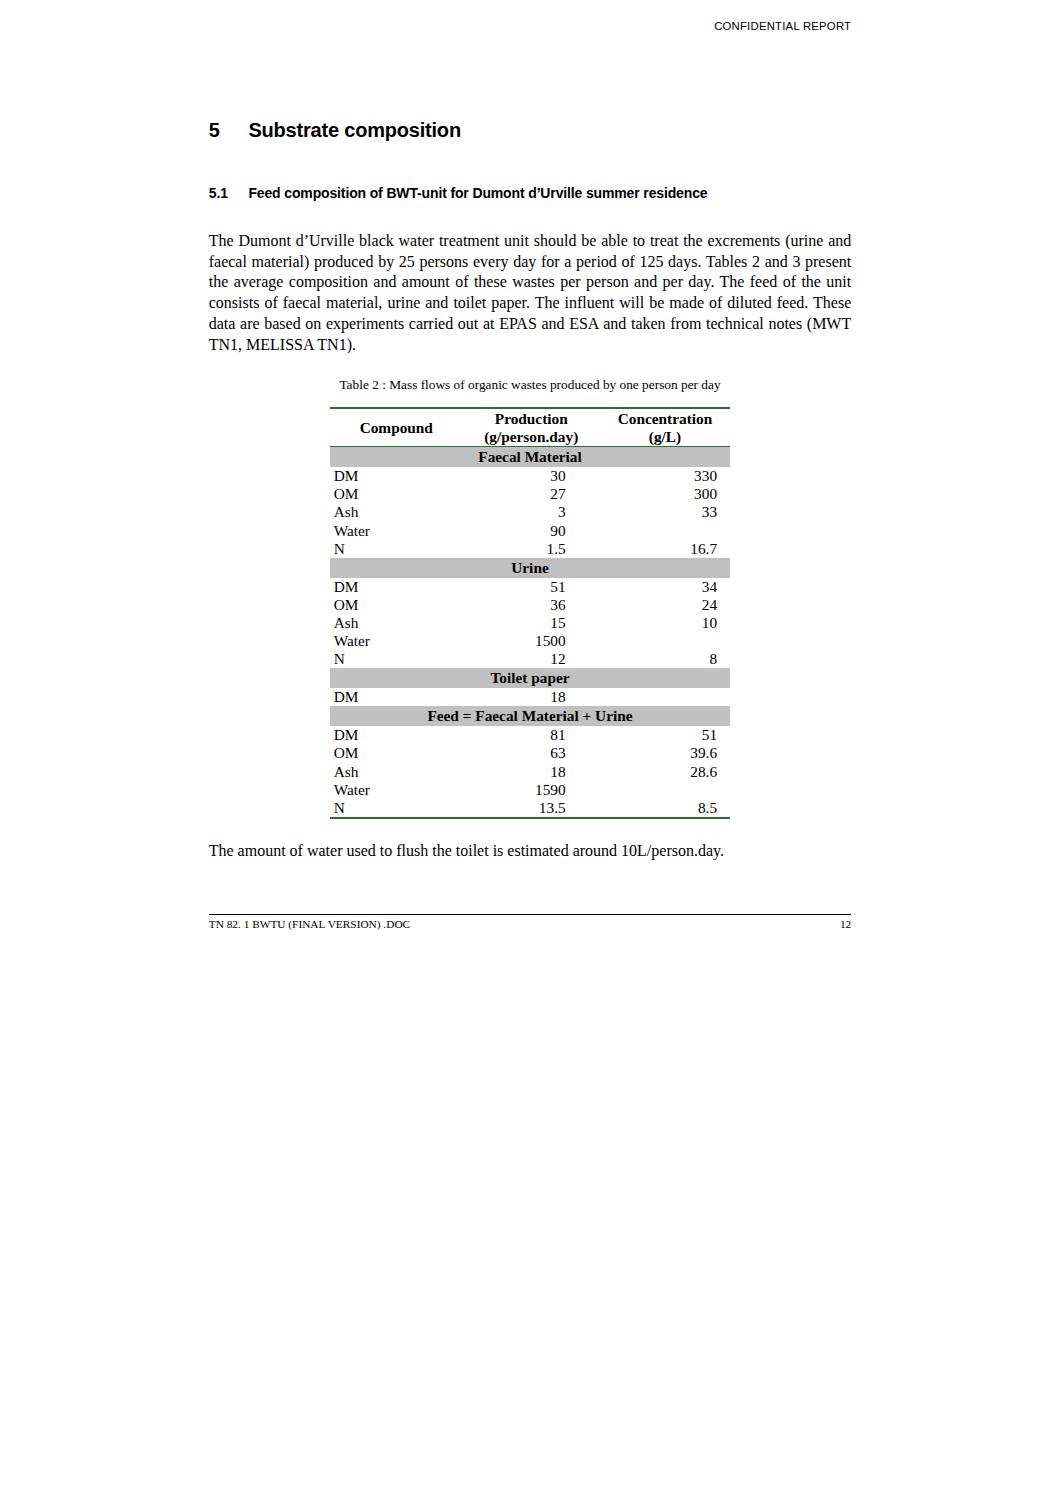CONFIDENTIAL REPORT
5 Substrate composition
5.1 Feed composition of BWT-unit for Dumont d’Urville summer residence
The Dumont d’Urville black water treatment unit should be able to treat the excrements (urine and faecal material) produced by 25 persons every day for a period of 125 days. Tables 2 and 3 present the average composition and amount of these wastes per person and per day. The feed of the unit consists of faecal material, urine and toilet paper. The influent will be made of diluted feed. These data are based on experiments carried out at EPAS and ESA and taken from technical notes (MWT TN1, MELISSA TN1).
Table 2 : Mass flows of organic wastes produced by one person per day
| Compound | Production (g/person.day) | Concentration (g/L) |
| --- | --- | --- |
| Faecal Material |
| DM | 30 | 330 |
| OM | 27 | 300 |
| Ash | 3 | 33 |
| Water | 90 | |
| N | 1.5 | 16.7 |
| Urine |
| DM | 51 | 34 |
| OM | 36 | 24 |
| Ash | 15 | 10 |
| Water | 1500 | |
| N | 12 | 8 |
| Toilet paper |
| DM | 18 | |
| Feed = Faecal Material + Urine |
| DM | 81 | 51 |
| OM | 63 | 39.6 |
| Ash | 18 | 28.6 |
| Water | 1590 | |
| N | 13.5 | 8.5 |
The amount of water used to flush the toilet is estimated around 10L/person.day.
TN 82. 1 BWTU (FINAL VERSION) .DOC 12